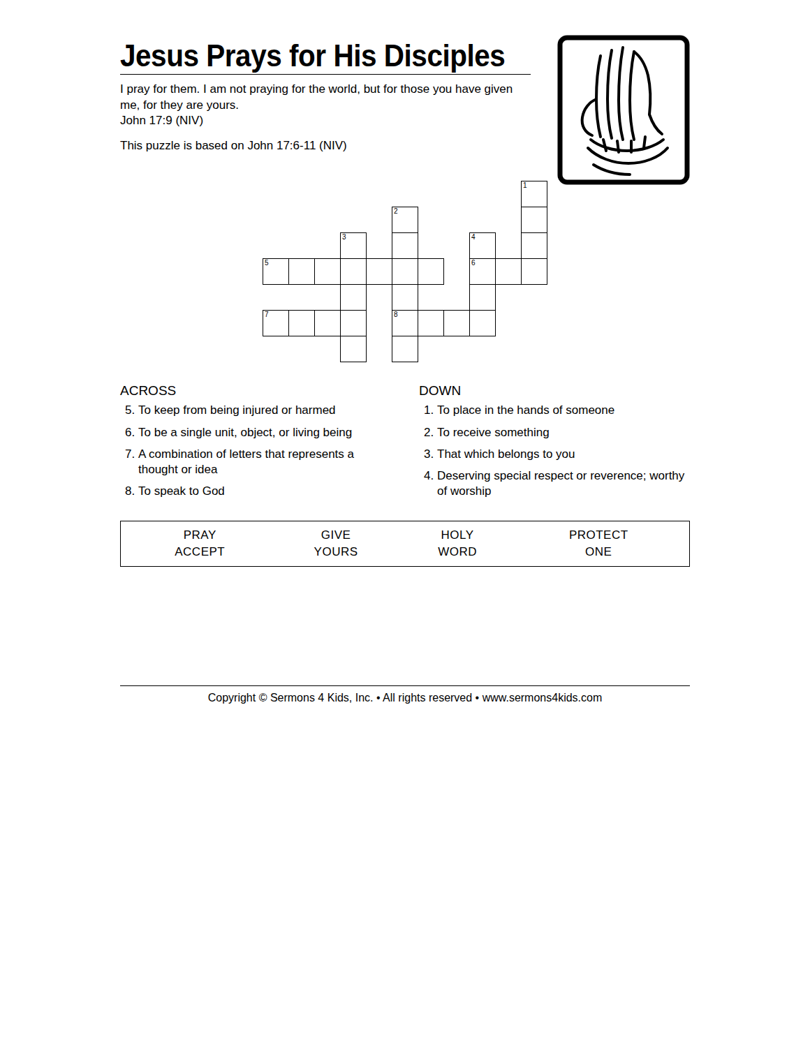Jesus Prays for His Disciples
I pray for them. I am not praying for the world, but for those you have given me, for they are yours. John 17:9 (NIV)
This puzzle is based on John 17:6-11 (NIV)
| | | | | | | | | | | 1 |
| | | | | | 2 | | | | | |
| | | | 3 | | | | | 4 | | |
| 5 | | | | | | | | 6 | | |
| 7 | | | | | 8 | | | | | |
ACROSS
To keep from being injured or harmed
To be a single unit, object, or living being
A combination of letters that represents a thought or idea
To speak to God
DOWN
To place in the hands of someone
To receive something
That which belongs to you
Deserving special respect or reverence; worthy of worship
| PRAY | GIVE | HOLY | PROTECT |
| ACCEPT | YOURS | WORD | ONE |
Copyright © Sermons 4 Kids, Inc. • All rights reserved • www.sermons4kids.com